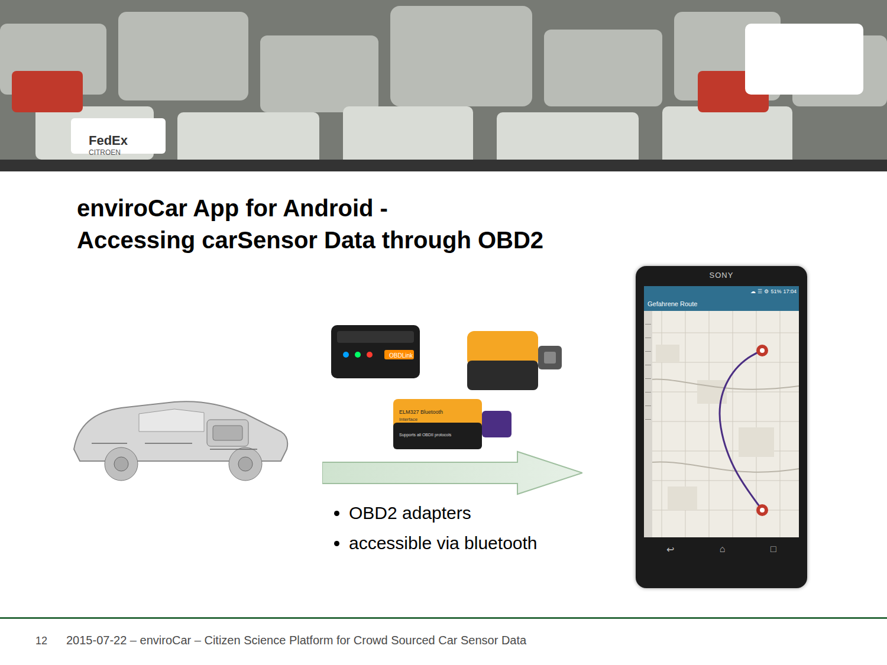enviroCar App for Android -
Accessing carSensor Data through OBD2
OBD2 adapters
accessible via bluetooth
SONY
☁☰⚙51% 17:04
Gefahrene Route
↩⌂□
12 2015-07-22 – enviroCar – Citizen Science Platform for Crowd Sourced Car Sensor Data